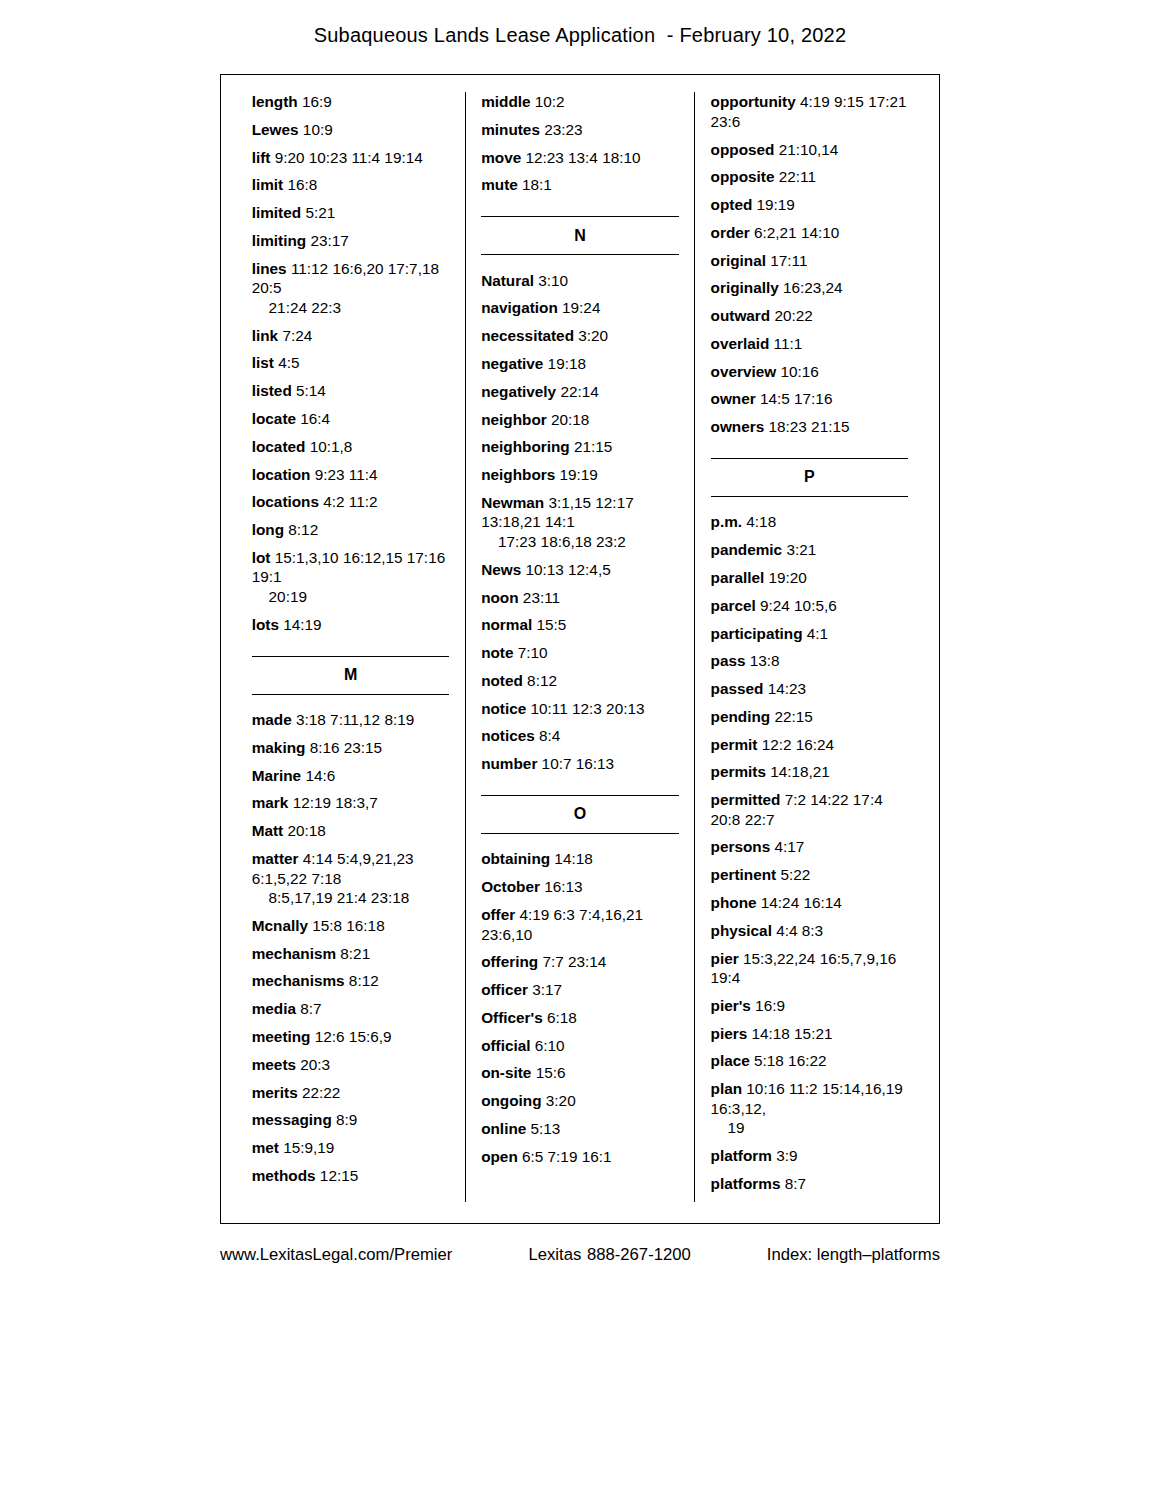Subaqueous Lands Lease Application - February 10, 2022
length 16:9
Lewes 10:9
lift 9:20 10:23 11:4 19:14
limit 16:8
limited 5:21
limiting 23:17
lines 11:12 16:6,20 17:7,18 20:521:24 22:3
link 7:24
list 4:5
listed 5:14
locate 16:4
located 10:1,8
location 9:23 11:4
locations 4:2 11:2
long 8:12
lot 15:1,3,10 16:12,15 17:16 19:120:19
lots 14:19
M
made 3:18 7:11,12 8:19
making 8:16 23:15
Marine 14:6
mark 12:19 18:3,7
Matt 20:18
matter 4:14 5:4,9,21,23 6:1,5,22 7:188:5,17,19 21:4 23:18
Mcnally 15:8 16:18
mechanism 8:21
mechanisms 8:12
media 8:7
meeting 12:6 15:6,9
meets 20:3
merits 22:22
messaging 8:9
met 15:9,19
methods 12:15
middle 10:2
minutes 23:23
move 12:23 13:4 18:10
mute 18:1
N
Natural 3:10
navigation 19:24
necessitated 3:20
negative 19:18
negatively 22:14
neighbor 20:18
neighboring 21:15
neighbors 19:19
Newman 3:1,15 12:17 13:18,21 14:117:23 18:6,18 23:2
News 10:13 12:4,5
noon 23:11
normal 15:5
note 7:10
noted 8:12
notice 10:11 12:3 20:13
notices 8:4
number 10:7 16:13
O
obtaining 14:18
October 16:13
offer 4:19 6:3 7:4,16,21 23:6,10
offering 7:7 23:14
officer 3:17
Officer's 6:18
official 6:10
on-site 15:6
ongoing 3:20
online 5:13
open 6:5 7:19 16:1
opportunity 4:19 9:15 17:21 23:6
opposed 21:10,14
opposite 22:11
opted 19:19
order 6:2,21 14:10
original 17:11
originally 16:23,24
outward 20:22
overlaid 11:1
overview 10:16
owner 14:5 17:16
owners 18:23 21:15
P
p.m. 4:18
pandemic 3:21
parallel 19:20
parcel 9:24 10:5,6
participating 4:1
pass 13:8
passed 14:23
pending 22:15
permit 12:2 16:24
permits 14:18,21
permitted 7:2 14:22 17:4 20:8 22:7
persons 4:17
pertinent 5:22
phone 14:24 16:14
physical 4:4 8:3
pier 15:3,22,24 16:5,7,9,16 19:4
pier's 16:9
piers 14:18 15:21
place 5:18 16:22
plan 10:16 11:2 15:14,16,19 16:3,12,19
platform 3:9
platforms 8:7
www.LexitasLegal.com/Premier
Lexitas888-267-1200
Index: length–platforms